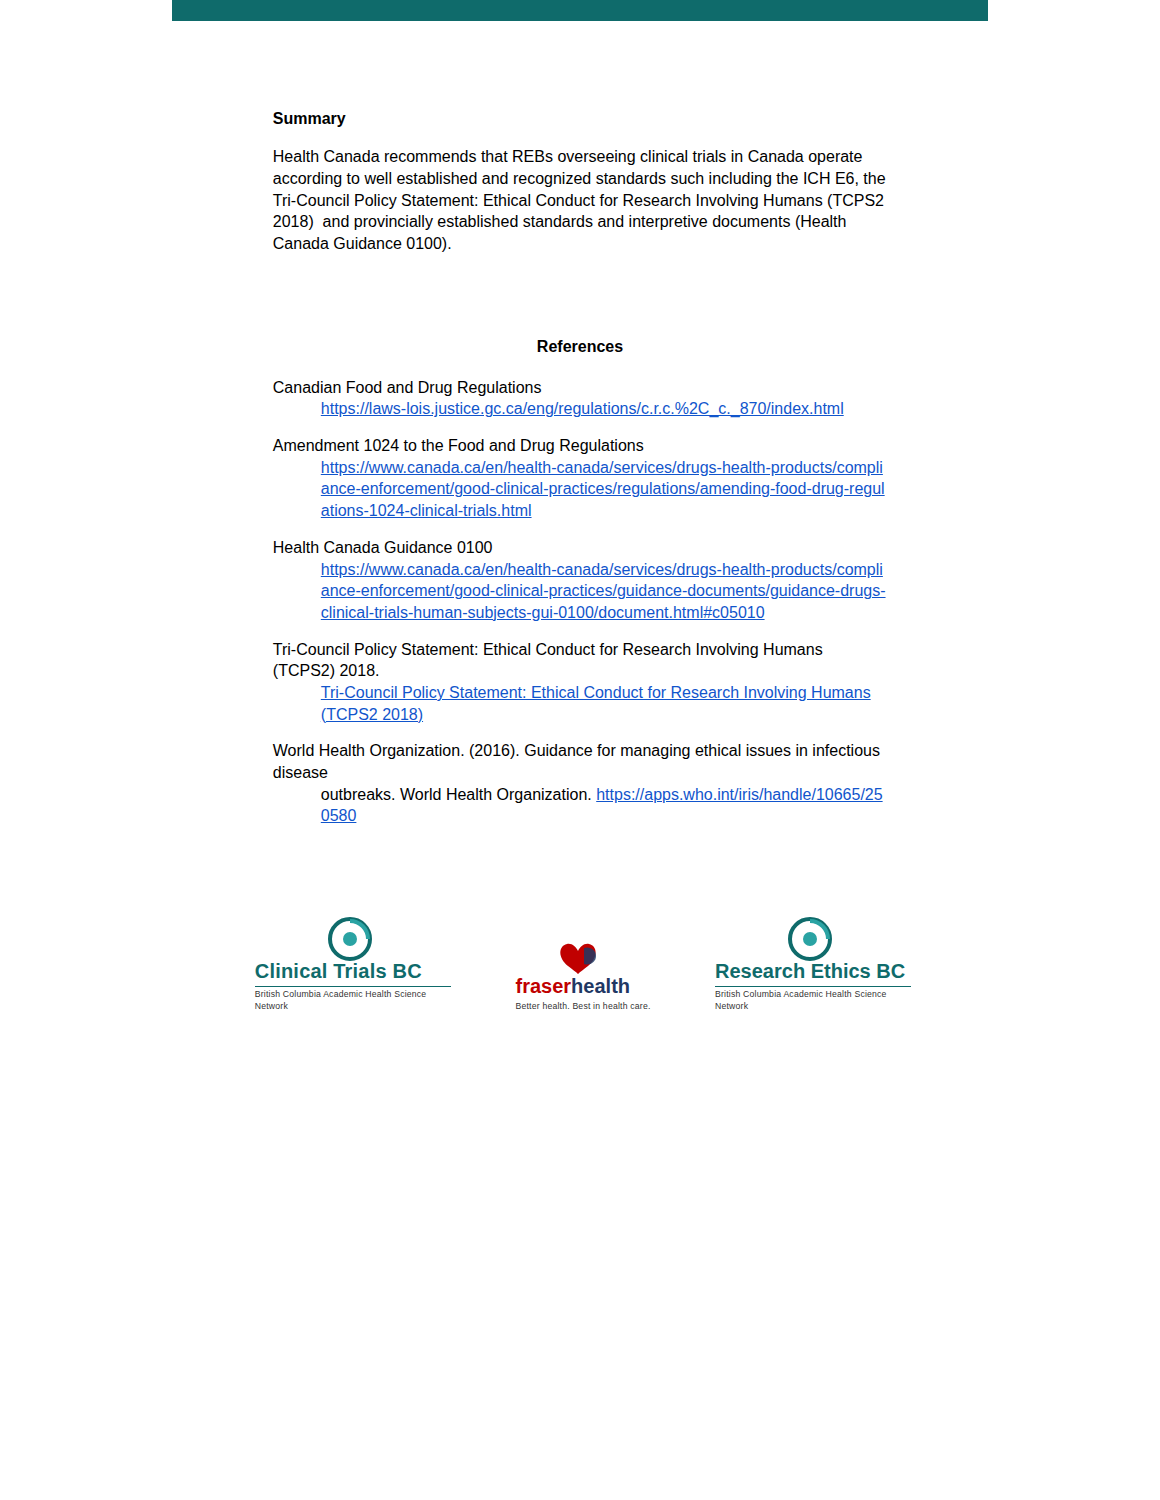Summary
Health Canada recommends that REBs overseeing clinical trials in Canada operate according to well established and recognized standards such including the ICH E6, the Tri-Council Policy Statement: Ethical Conduct for Research Involving Humans (TCPS2 2018) and provincially established standards and interpretive documents (Health Canada Guidance 0100).
References
Canadian Food and Drug Regulations https://laws-lois.justice.gc.ca/eng/regulations/c.r.c.%2C_c._870/index.html
Amendment 1024 to the Food and Drug Regulations https://www.canada.ca/en/health-canada/services/drugs-health-products/compliance-enforcement/good-clinical-practices/regulations/amending-food-drug-regulations-1024-clinical-trials.html
Health Canada Guidance 0100 https://www.canada.ca/en/health-canada/services/drugs-health-products/compliance-enforcement/good-clinical-practices/guidance-documents/guidance-drugs-clinical-trials-human-subjects-gui-0100/document.html#c05010
Tri-Council Policy Statement: Ethical Conduct for Research Involving Humans (TCPS2) 2018. Tri-Council Policy Statement: Ethical Conduct for Research Involving Humans (TCPS2 2018)
World Health Organization. (2016). Guidance for managing ethical issues in infectious disease outbreaks. World Health Organization. https://apps.who.int/iris/handle/10665/250580
Clinical Trials BC
British Columbia Academic Health Science Network
fraserhealth
Better health. Best in health care.
Research Ethics BC
British Columbia Academic Health Science Network